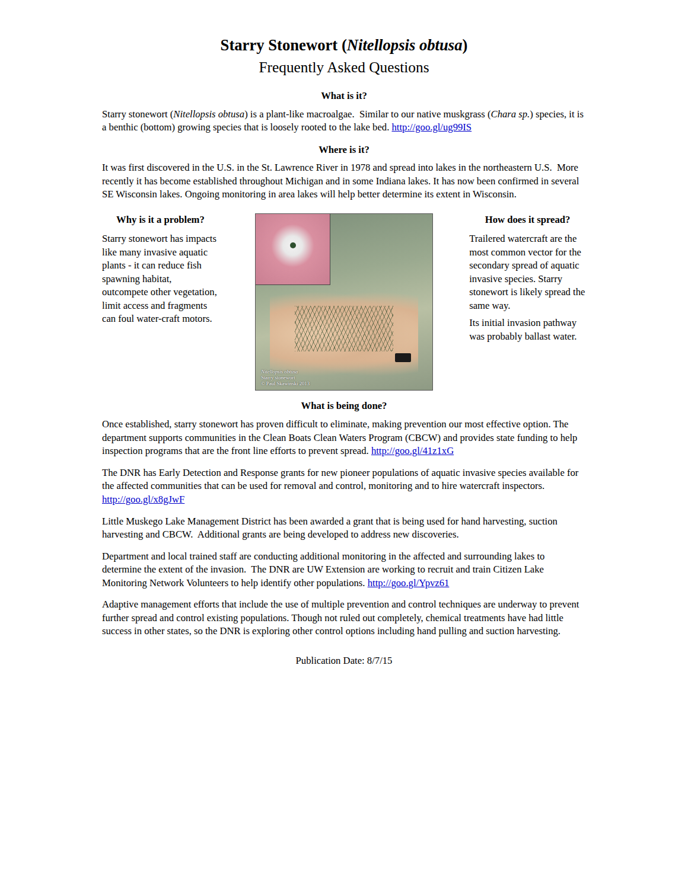Starry Stonewort (Nitellopsis obtusa)
Frequently Asked Questions
What is it?
Starry stonewort (Nitellopsis obtusa) is a plant-like macroalgae. Similar to our native muskgrass (Chara sp.) species, it is a benthic (bottom) growing species that is loosely rooted to the lake bed. http://goo.gl/ug99IS
Where is it?
It was first discovered in the U.S. in the St. Lawrence River in 1978 and spread into lakes in the northeastern U.S. More recently it has become established throughout Michigan and in some Indiana lakes. It has now been confirmed in several SE Wisconsin lakes. Ongoing monitoring in area lakes will help better determine its extent in Wisconsin.
Why is it a problem?
Starry stonewort has impacts like many invasive aquatic plants - it can reduce fish spawning habitat, outcompete other vegetation, limit access and fragments can foul water-craft motors.
Nitellopsis obtusa
Starry stonewort
© Paul Skawinski 2013
How does it spread?
Trailered watercraft are the most common vector for the secondary spread of aquatic invasive species. Starry stonewort is likely spread the same way.
Its initial invasion pathway was probably ballast water.
What is being done?
Once established, starry stonewort has proven difficult to eliminate, making prevention our most effective option. The department supports communities in the Clean Boats Clean Waters Program (CBCW) and provides state funding to help inspection programs that are the front line efforts to prevent spread. http://goo.gl/41z1xG
The DNR has Early Detection and Response grants for new pioneer populations of aquatic invasive species available for the affected communities that can be used for removal and control, monitoring and to hire watercraft inspectors. http://goo.gl/x8gJwF
Little Muskego Lake Management District has been awarded a grant that is being used for hand harvesting, suction harvesting and CBCW. Additional grants are being developed to address new discoveries.
Department and local trained staff are conducting additional monitoring in the affected and surrounding lakes to determine the extent of the invasion. The DNR are UW Extension are working to recruit and train Citizen Lake Monitoring Network Volunteers to help identify other populations. http://goo.gl/Ypvz61
Adaptive management efforts that include the use of multiple prevention and control techniques are underway to prevent further spread and control existing populations. Though not ruled out completely, chemical treatments have had little success in other states, so the DNR is exploring other control options including hand pulling and suction harvesting.
Publication Date: 8/7/15